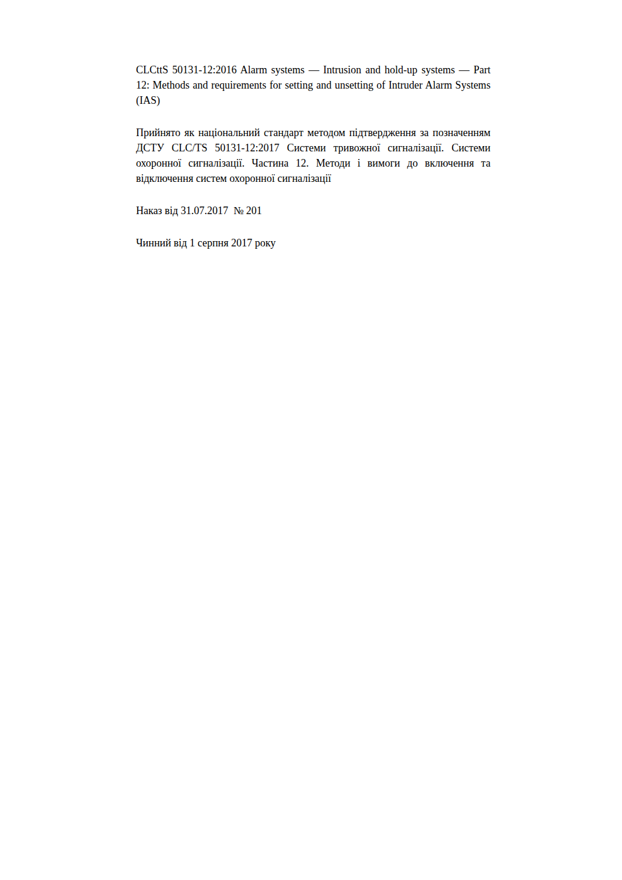CLCttS 50131-12:2016 Alarm systems — Intrusion and hold-up systems — Part 12: Methods and requirements for setting and unsetting of Intruder Alarm Systems (IAS)
Прийнято як національний стандарт методом підтвердження за позначенням ДСТУ CLC/TS 50131-12:2017 Системи тривожної сигналізації. Системи охоронної сигналізації. Частина 12. Методи і вимоги до включення та відключення систем охоронної сигналізації
Наказ від 31.07.2017 № 201
Чинний від 1 серпня 2017 року